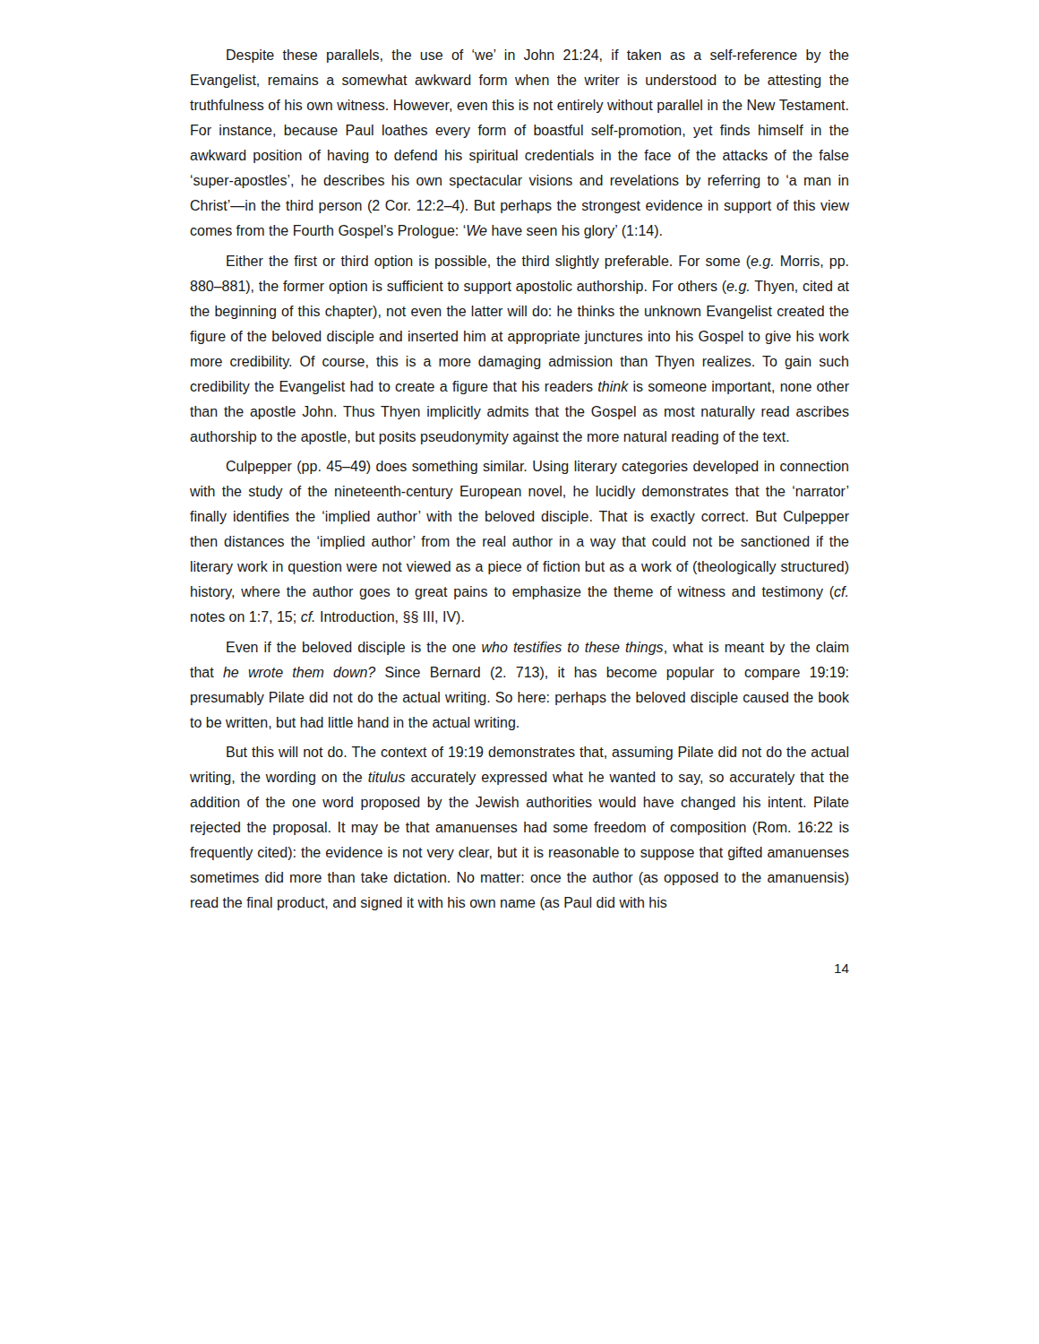Despite these parallels, the use of ‘we’ in John 21:24, if taken as a self-reference by the Evangelist, remains a somewhat awkward form when the writer is understood to be attesting the truthfulness of his own witness. However, even this is not entirely without parallel in the New Testament. For instance, because Paul loathes every form of boastful self-promotion, yet finds himself in the awkward position of having to defend his spiritual credentials in the face of the attacks of the false ‘super-apostles’, he describes his own spectacular visions and revelations by referring to ‘a man in Christ’—in the third person (2 Cor. 12:2–4). But perhaps the strongest evidence in support of this view comes from the Fourth Gospel’s Prologue: ‘We have seen his glory’ (1:14).
Either the first or third option is possible, the third slightly preferable. For some (e.g. Morris, pp. 880–881), the former option is sufficient to support apostolic authorship. For others (e.g. Thyen, cited at the beginning of this chapter), not even the latter will do: he thinks the unknown Evangelist created the figure of the beloved disciple and inserted him at appropriate junctures into his Gospel to give his work more credibility. Of course, this is a more damaging admission than Thyen realizes. To gain such credibility the Evangelist had to create a figure that his readers think is someone important, none other than the apostle John. Thus Thyen implicitly admits that the Gospel as most naturally read ascribes authorship to the apostle, but posits pseudonymity against the more natural reading of the text.
Culpepper (pp. 45–49) does something similar. Using literary categories developed in connection with the study of the nineteenth-century European novel, he lucidly demonstrates that the ‘narrator’ finally identifies the ‘implied author’ with the beloved disciple. That is exactly correct. But Culpepper then distances the ‘implied author’ from the real author in a way that could not be sanctioned if the literary work in question were not viewed as a piece of fiction but as a work of (theologically structured) history, where the author goes to great pains to emphasize the theme of witness and testimony (cf. notes on 1:7, 15; cf. Introduction, §§ III, IV).
Even if the beloved disciple is the one who testifies to these things, what is meant by the claim that he wrote them down? Since Bernard (2. 713), it has become popular to compare 19:19: presumably Pilate did not do the actual writing. So here: perhaps the beloved disciple caused the book to be written, but had little hand in the actual writing.
But this will not do. The context of 19:19 demonstrates that, assuming Pilate did not do the actual writing, the wording on the titulus accurately expressed what he wanted to say, so accurately that the addition of the one word proposed by the Jewish authorities would have changed his intent. Pilate rejected the proposal. It may be that amanuenses had some freedom of composition (Rom. 16:22 is frequently cited): the evidence is not very clear, but it is reasonable to suppose that gifted amanuenses sometimes did more than take dictation. No matter: once the author (as opposed to the amanuensis) read the final product, and signed it with his own name (as Paul did with his
14